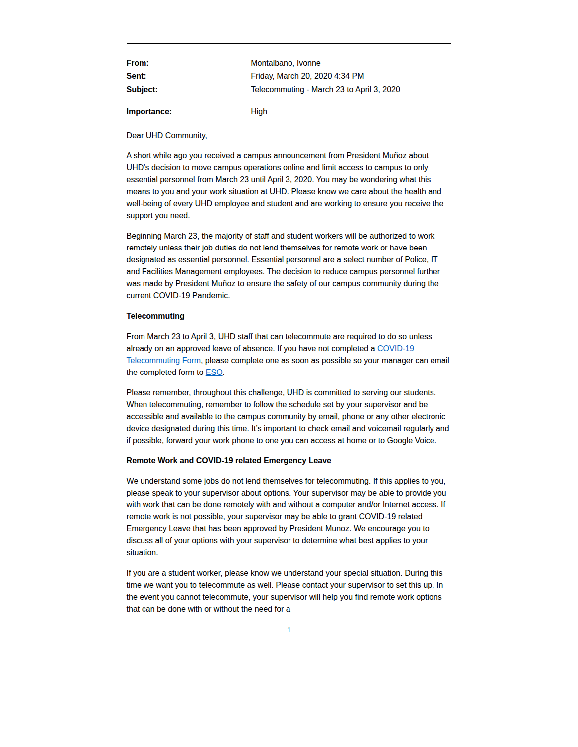| From: | Montalbano, Ivonne |
| Sent: | Friday, March 20, 2020 4:34 PM |
| Subject: | Telecommuting - March 23 to April 3, 2020 |
| Importance: | High |
Dear UHD Community,
A short while ago you received a campus announcement from President Muñoz about UHD’s decision to move campus operations online and limit access to campus to only essential personnel from March 23 until April 3, 2020. You may be wondering what this means to you and your work situation at UHD. Please know we care about the health and well-being of every UHD employee and student and are working to ensure you receive the support you need.
Beginning March 23, the majority of staff and student workers will be authorized to work remotely unless their job duties do not lend themselves for remote work or have been designated as essential personnel. Essential personnel are a select number of Police, IT and Facilities Management employees. The decision to reduce campus personnel further was made by President Muñoz to ensure the safety of our campus community during the current COVID-19 Pandemic.
Telecommuting
From March 23 to April 3, UHD staff that can telecommute are required to do so unless already on an approved leave of absence. If you have not completed a COVID-19 Telecommuting Form, please complete one as soon as possible so your manager can email the completed form to ESO.
Please remember, throughout this challenge, UHD is committed to serving our students. When telecommuting, remember to follow the schedule set by your supervisor and be accessible and available to the campus community by email, phone or any other electronic device designated during this time. It’s important to check email and voicemail regularly and if possible, forward your work phone to one you can access at home or to Google Voice.
Remote Work and COVID-19 related Emergency Leave
We understand some jobs do not lend themselves for telecommuting. If this applies to you, please speak to your supervisor about options. Your supervisor may be able to provide you with work that can be done remotely with and without a computer and/or Internet access. If remote work is not possible, your supervisor may be able to grant COVID-19 related Emergency Leave that has been approved by President Munoz. We encourage you to discuss all of your options with your supervisor to determine what best applies to your situation.
If you are a student worker, please know we understand your special situation. During this time we want you to telecommute as well. Please contact your supervisor to set this up. In the event you cannot telecommute, your supervisor will help you find remote work options that can be done with or without the need for a
1